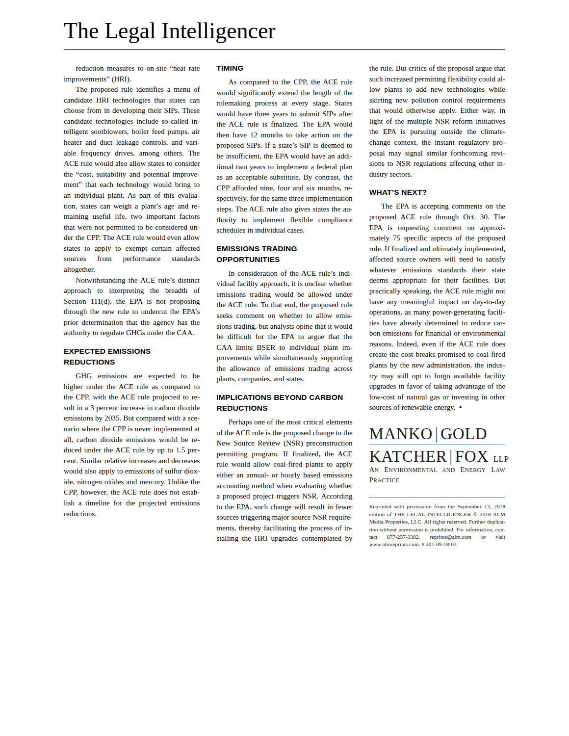The Legal Intelligencer
reduction measures to on-site “heat rate improvements” (HRI).
The proposed rule identifies a menu of candidate HRI technologies that states can choose from in developing their SIPs. These candidate technologies include so-called intelligent sootblowers, boiler feed pumps, air heater and duct leakage controls, and variable frequency drives, among others. The ACE rule would also allow states to consider the “cost, suitability and potential improvement” that each technology would bring to an individual plant. As part of this evaluation, states can weigh a plant’s age and remaining useful life, two important factors that were not permitted to be considered under the CPP. The ACE rule would even allow states to apply to exempt certain affected sources from performance standards altogether.
Notwithstanding the ACE rule’s distinct approach to interpreting the breadth of Section 111(d), the EPA is not proposing through the new rule to undercut the EPA’s prior determination that the agency has the authority to regulate GHGs under the CAA.
EXPECTED EMISSIONS REDUCTIONS
GHG emissions are expected to be higher under the ACE rule as compared to the CPP, with the ACE rule projected to result in a 3 percent increase in carbon dioxide emissions by 2035. But compared with a scenario where the CPP is never implemented at all, carbon dioxide emissions would be reduced under the ACE rule by up to 1.5 percent. Similar relative increases and decreases would also apply to emissions of sulfur dioxide, nitrogen oxides and mercury. Unlike the CPP, however, the ACE rule does not establish a timeline for the projected emissions reductions.
TIMING
As compared to the CPP, the ACE rule would significantly extend the length of the rulemaking process at every stage. States would have three years to submit SIPs after the ACE rule is finalized. The EPA would then have 12 months to take action on the proposed SIPs. If a state’s SIP is deemed to be insufficient, the EPA would have an additional two years to implement a federal plan as an acceptable substitute. By contrast, the CPP afforded nine, four and six months, respectively, for the same three implementation steps. The ACE rule also gives states the authority to implement flexible compliance schedules in individual cases.
EMISSIONS TRADING OPPORTUNITIES
In consideration of the ACE rule’s individual facility approach, it is unclear whether emissions trading would be allowed under the ACE rule. To that end, the proposed rule seeks comment on whether to allow emissions trading, but analysts opine that it would be difficult for the EPA to argue that the CAA limits BSER to individual plant improvements while simultaneously supporting the allowance of emissions trading across plants, companies, and states.
IMPLICATIONS BEYOND CARBON REDUCTIONS
Perhaps one of the most critical elements of the ACE rule is the proposed change to the New Source Review (NSR) preconstruction permitting program. If finalized, the ACE rule would allow coal-fired plants to apply either an annual- or hourly based emissions accounting method when evaluating whether a proposed project triggers NSR. According to the EPA, such change will result in fewer sources triggering major source NSR requirements, thereby facilitating the process of installing the HRI upgrades contemplated by the rule. But critics of the proposal argue that such increased permitting flexibility could allow plants to add new technologies while skirting new pollution control requirements that would otherwise apply. Either way, in light of the multiple NSR reform initiatives the EPA is pursuing outside the climate-change context, the instant regulatory proposal may signal similar forthcoming revisions to NSR regulations affecting other industry sectors.
WHAT’S NEXT?
The EPA is accepting comments on the proposed ACE rule through Oct. 30. The EPA is requesting comment on approximately 75 specific aspects of the proposed rule. If finalized and ultimately implemented, affected source owners will need to satisfy whatever emissions standards their state deems appropriate for their facilities. But practically speaking, the ACE rule might not have any meaningful impact on day-to-day operations, as many power-generating facilities have already determined to reduce carbon emissions for financial or environmental reasons. Indeed, even if the ACE rule does create the cost breaks promised to coal-fired plants by the new administration, the industry may still opt to forgo available facility upgrades in favor of taking advantage of the low-cost of natural gas or investing in other sources of renewable energy. •
MANKO|GOLD
KATCHER|FOX LLP
AN ENVIRONMENTAL AND ENERGY LAW PRACTICE
Reprinted with permission from the September 13, 2018 edition of THE LEGAL INTELLIGENCER © 2018 ALM Media Properties, LLC. All rights reserved. Further duplication without permission is prohibited. For information, contact 877-257-3382, reprints@alm.com or visit www.almreprints.com. # 201-09-18-03